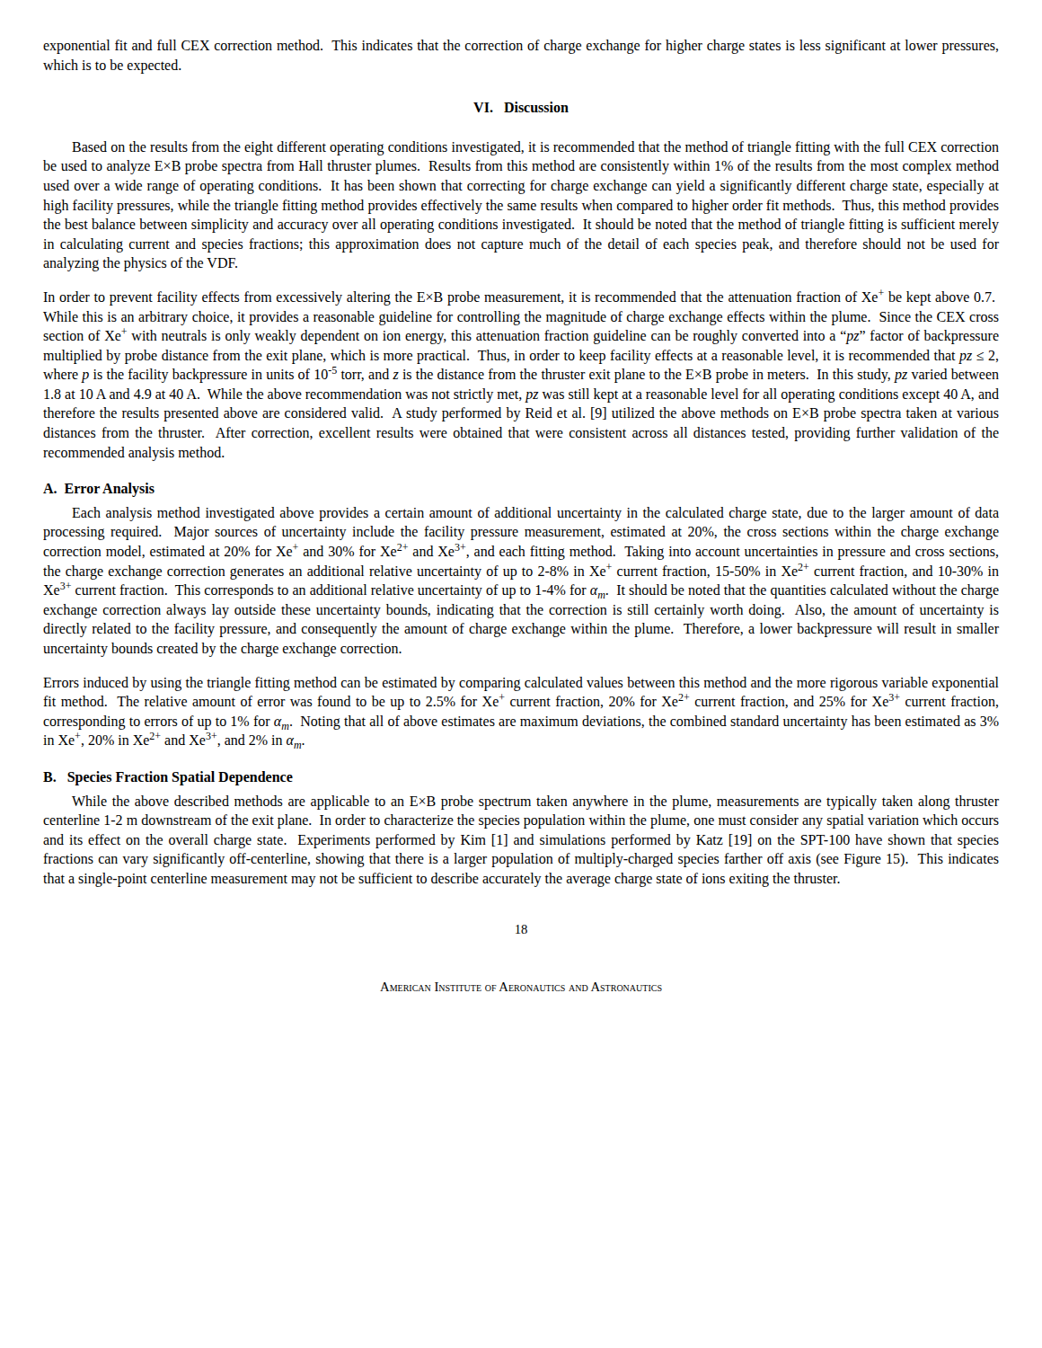exponential fit and full CEX correction method. This indicates that the correction of charge exchange for higher charge states is less significant at lower pressures, which is to be expected.
VI. Discussion
Based on the results from the eight different operating conditions investigated, it is recommended that the method of triangle fitting with the full CEX correction be used to analyze E×B probe spectra from Hall thruster plumes. Results from this method are consistently within 1% of the results from the most complex method used over a wide range of operating conditions. It has been shown that correcting for charge exchange can yield a significantly different charge state, especially at high facility pressures, while the triangle fitting method provides effectively the same results when compared to higher order fit methods. Thus, this method provides the best balance between simplicity and accuracy over all operating conditions investigated. It should be noted that the method of triangle fitting is sufficient merely in calculating current and species fractions; this approximation does not capture much of the detail of each species peak, and therefore should not be used for analyzing the physics of the VDF.
In order to prevent facility effects from excessively altering the E×B probe measurement, it is recommended that the attenuation fraction of Xe+ be kept above 0.7. While this is an arbitrary choice, it provides a reasonable guideline for controlling the magnitude of charge exchange effects within the plume. Since the CEX cross section of Xe+ with neutrals is only weakly dependent on ion energy, this attenuation fraction guideline can be roughly converted into a “pz” factor of backpressure multiplied by probe distance from the exit plane, which is more practical. Thus, in order to keep facility effects at a reasonable level, it is recommended that pz ≤ 2, where p is the facility backpressure in units of 10-5 torr, and z is the distance from the thruster exit plane to the E×B probe in meters. In this study, pz varied between 1.8 at 10 A and 4.9 at 40 A. While the above recommendation was not strictly met, pz was still kept at a reasonable level for all operating conditions except 40 A, and therefore the results presented above are considered valid. A study performed by Reid et al. [9] utilized the above methods on E×B probe spectra taken at various distances from the thruster. After correction, excellent results were obtained that were consistent across all distances tested, providing further validation of the recommended analysis method.
A. Error Analysis
Each analysis method investigated above provides a certain amount of additional uncertainty in the calculated charge state, due to the larger amount of data processing required. Major sources of uncertainty include the facility pressure measurement, estimated at 20%, the cross sections within the charge exchange correction model, estimated at 20% for Xe+ and 30% for Xe2+ and Xe3+, and each fitting method. Taking into account uncertainties in pressure and cross sections, the charge exchange correction generates an additional relative uncertainty of up to 2-8% in Xe+ current fraction, 15-50% in Xe2+ current fraction, and 10-30% in Xe3+ current fraction. This corresponds to an additional relative uncertainty of up to 1-4% for αm. It should be noted that the quantities calculated without the charge exchange correction always lay outside these uncertainty bounds, indicating that the correction is still certainly worth doing. Also, the amount of uncertainty is directly related to the facility pressure, and consequently the amount of charge exchange within the plume. Therefore, a lower backpressure will result in smaller uncertainty bounds created by the charge exchange correction.
Errors induced by using the triangle fitting method can be estimated by comparing calculated values between this method and the more rigorous variable exponential fit method. The relative amount of error was found to be up to 2.5% for Xe+ current fraction, 20% for Xe2+ current fraction, and 25% for Xe3+ current fraction, corresponding to errors of up to 1% for αm. Noting that all of above estimates are maximum deviations, the combined standard uncertainty has been estimated as 3% in Xe+, 20% in Xe2+ and Xe3+, and 2% in αm.
B. Species Fraction Spatial Dependence
While the above described methods are applicable to an E×B probe spectrum taken anywhere in the plume, measurements are typically taken along thruster centerline 1-2 m downstream of the exit plane. In order to characterize the species population within the plume, one must consider any spatial variation which occurs and its effect on the overall charge state. Experiments performed by Kim [1] and simulations performed by Katz [19] on the SPT-100 have shown that species fractions can vary significantly off-centerline, showing that there is a larger population of multiply-charged species farther off axis (see Figure 15). This indicates that a single-point centerline measurement may not be sufficient to describe accurately the average charge state of ions exiting the thruster.
18
American Institute of Aeronautics and Astronautics